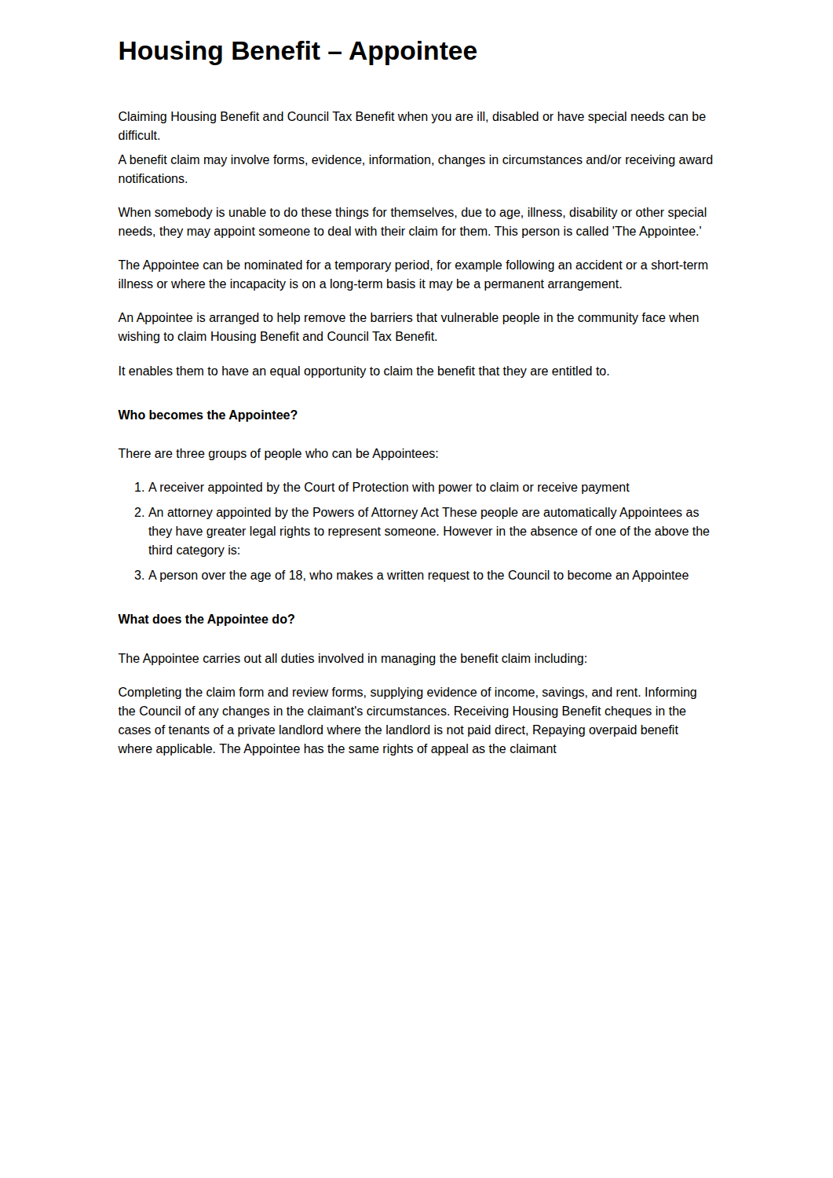Housing Benefit – Appointee
Claiming Housing Benefit and Council Tax Benefit when you are ill, disabled or have special needs can be difficult.
A benefit claim may involve forms, evidence, information, changes in circumstances and/or receiving award notifications.
When somebody is unable to do these things for themselves, due to age, illness, disability or other special needs, they may appoint someone to deal with their claim for them. This person is called 'The Appointee.'
The Appointee can be nominated for a temporary period, for example following an accident or a short-term illness or where the incapacity is on a long-term basis it may be a permanent arrangement.
An Appointee is arranged to help remove the barriers that vulnerable people in the community face when wishing to claim Housing Benefit and Council Tax Benefit.
It enables them to have an equal opportunity to claim the benefit that they are entitled to.
Who becomes the Appointee?
There are three groups of people who can be Appointees:
A receiver appointed by the Court of Protection with power to claim or receive payment
An attorney appointed by the Powers of Attorney Act These people are automatically Appointees as they have greater legal rights to represent someone. However in the absence of one of the above the third category is:
A person over the age of 18, who makes a written request to the Council to become an Appointee
What does the Appointee do?
The Appointee carries out all duties involved in managing the benefit claim including:
Completing the claim form and review forms, supplying evidence of income, savings, and rent. Informing the Council of any changes in the claimant's circumstances. Receiving Housing Benefit cheques in the cases of tenants of a private landlord where the landlord is not paid direct, Repaying overpaid benefit where applicable. The Appointee has the same rights of appeal as the claimant